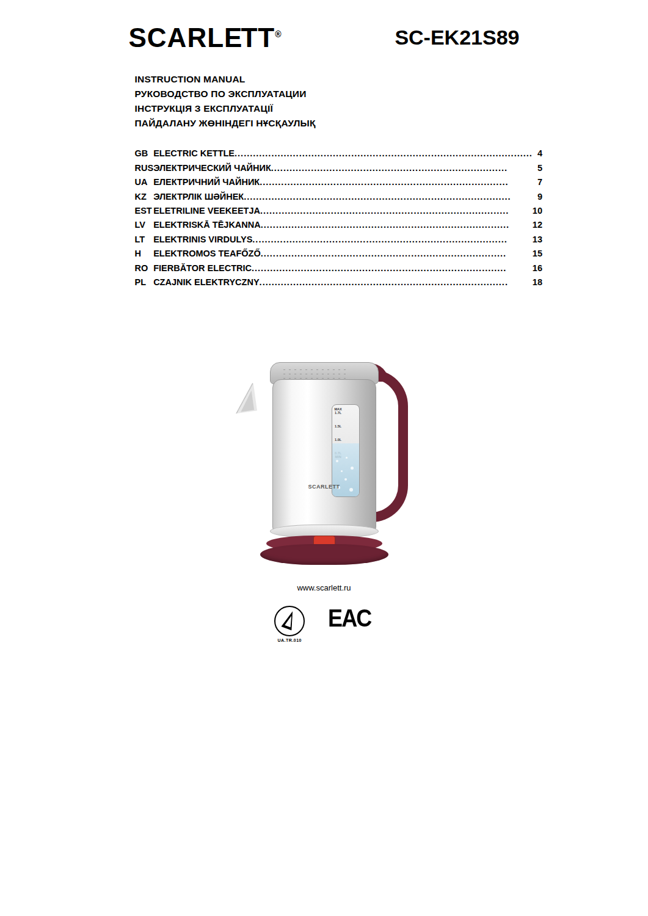SCARLETT®
SC-EK21S89
INSTRUCTION MANUAL
РУКОВОДСТВО ПО ЭКСПЛУАТАЦИИ
ІНСТРУКЦІЯ З ЕКСПЛУАТАЦІЇ
ПАЙДАЛАНУ ЖӨНІНДЕГІ НҰСҚАУЛЫҚ
| GB | ELECTRIC KETTLE ................................................................................................. | 4 |
| RUS | ЭЛЕКТРИЧЕСКИЙ ЧАЙНИК ............................................................................. | 5 |
| UA | ЕЛЕКТРИЧНИЙ ЧАЙНИК ................................................................................. | 7 |
| KZ | ЭЛЕКТРЛІК ШӘЙНЕК ....................................................................................... | 9 |
| EST | ELETRILINE VEEKEETJA ................................................................................. | 10 |
| LV | ELEKTRISKĀ TĒJKANNA ................................................................................. | 12 |
| LT | ELEKTRINIS VIRDULYS ................................................................................... | 13 |
| H | ELEKTROMOS TEAFŐZŐ ................................................................................ | 15 |
| RO | FIERBĂTOR ELECTRIC ................................................................................... | 16 |
| PL | CZAJNIK ELEKTRYCZNY ................................................................................. | 18 |
MAX
1.7L 1.5L 1.0L 0.7L
MIN
SCARLETT
www.scarlett.ru
UA.TR.010
EAC